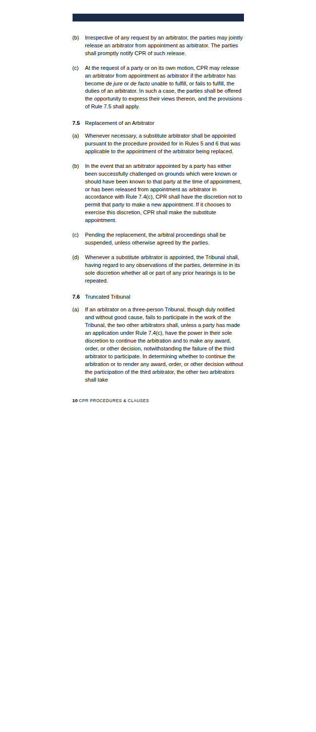(b) Irrespective of any request by an arbitrator, the parties may jointly release an arbitrator from appointment as arbitrator. The parties shall promptly notify CPR of such release.
(c) At the request of a party or on its own motion, CPR may release an arbitrator from appointment as arbitrator if the arbitrator has become de jure or de facto unable to fulfill, or fails to fulfill, the duties of an arbitrator. In such a case, the parties shall be offered the opportunity to express their views thereon, and the provisions of Rule 7.5 shall apply.
7.5 Replacement of an Arbitrator
(a) Whenever necessary, a substitute arbitrator shall be appointed pursuant to the procedure provided for in Rules 5 and 6 that was applicable to the appointment of the arbitrator being replaced.
(b) In the event that an arbitrator appointed by a party has either been successfully challenged on grounds which were known or should have been known to that party at the time of appointment, or has been released from appointment as arbitrator in accordance with Rule 7.4(c), CPR shall have the discretion not to permit that party to make a new appointment. If it chooses to exercise this discretion, CPR shall make the substitute appointment.
(c) Pending the replacement, the arbitral proceedings shall be suspended, unless otherwise agreed by the parties.
(d) Whenever a substitute arbitrator is appointed, the Tribunal shall, having regard to any observations of the parties, determine in its sole discretion whether all or part of any prior hearings is to be repeated.
7.6 Truncated Tribunal
(a) If an arbitrator on a three-person Tribunal, though duly notified and without good cause, fails to participate in the work of the Tribunal, the two other arbitrators shall, unless a party has made an application under Rule 7.4(c), have the power in their sole discretion to continue the arbitration and to make any award, order, or other decision, notwithstanding the failure of the third arbitrator to participate. In determining whether to continue the arbitration or to render any award, order, or other decision without the participation of the third arbitrator, the other two arbitrators shall take
10 CPR PROCEDURES & CLAUSES